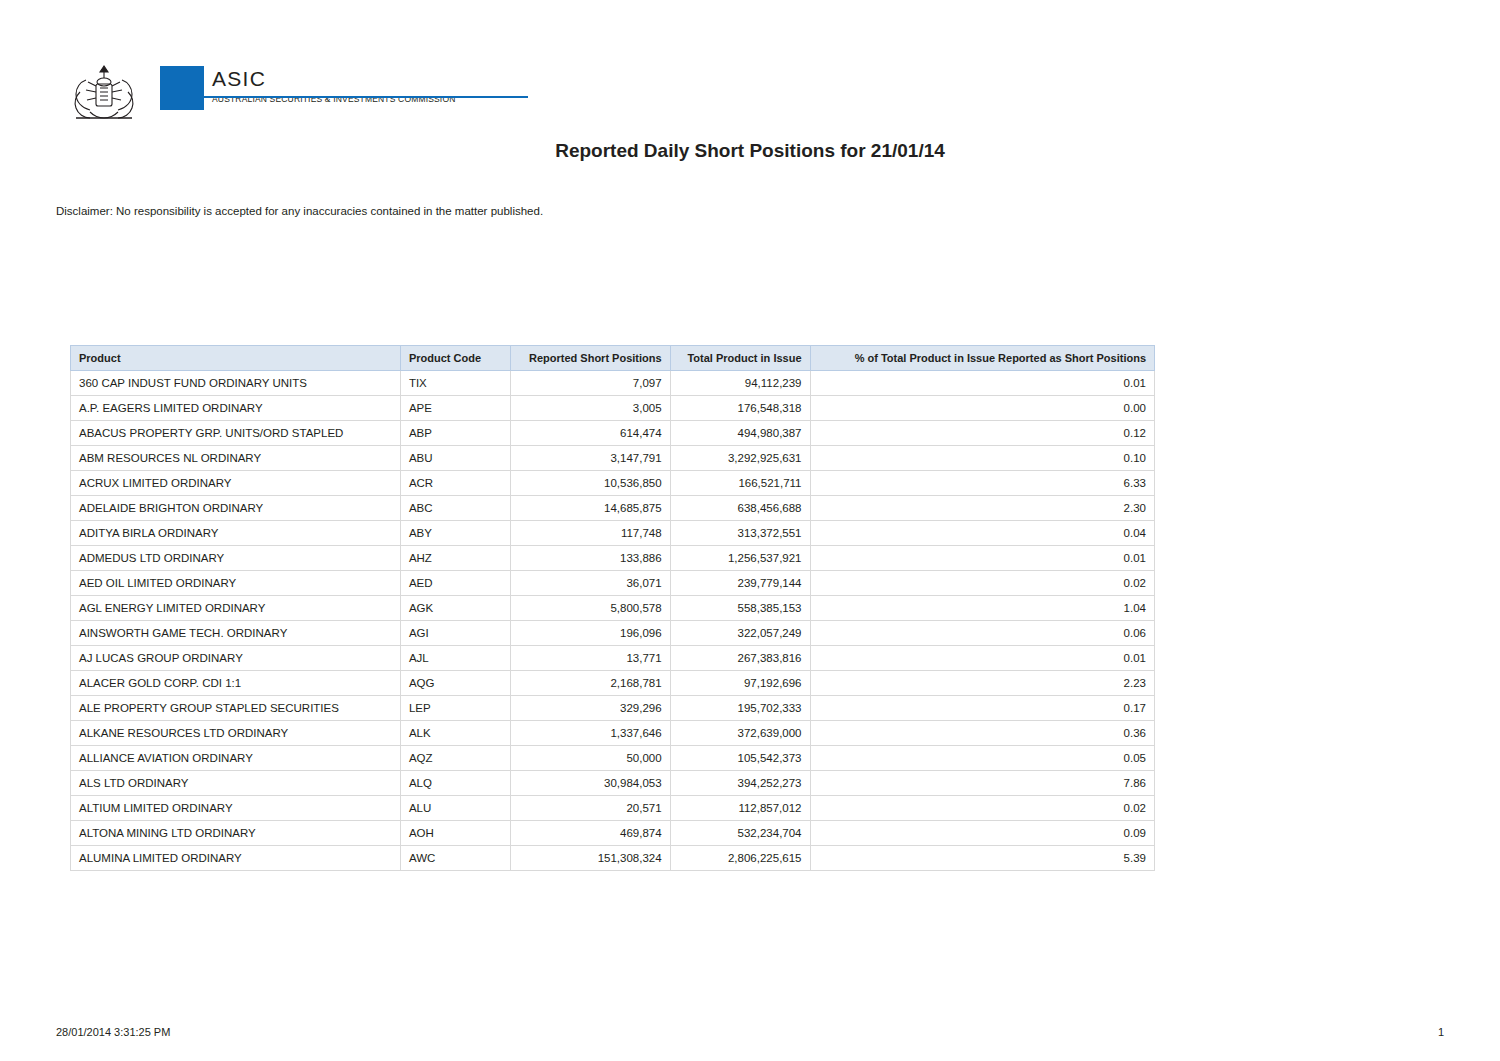ASIC
AUSTRALIAN SECURITIES & INVESTMENTS COMMISSION
Reported Daily Short Positions for 21/01/14
Disclaimer: No responsibility is accepted for any inaccuracies contained in the matter published.
| Product | Product Code | Reported Short Positions | Total Product in Issue | % of Total Product in Issue Reported as Short Positions |
| --- | --- | --- | --- | --- |
| 360 CAP INDUST FUND ORDINARY UNITS | TIX | 7,097 | 94,112,239 | 0.01 |
| A.P. EAGERS LIMITED ORDINARY | APE | 3,005 | 176,548,318 | 0.00 |
| ABACUS PROPERTY GRP. UNITS/ORD STAPLED | ABP | 614,474 | 494,980,387 | 0.12 |
| ABM RESOURCES NL ORDINARY | ABU | 3,147,791 | 3,292,925,631 | 0.10 |
| ACRUX LIMITED ORDINARY | ACR | 10,536,850 | 166,521,711 | 6.33 |
| ADELAIDE BRIGHTON ORDINARY | ABC | 14,685,875 | 638,456,688 | 2.30 |
| ADITYA BIRLA ORDINARY | ABY | 117,748 | 313,372,551 | 0.04 |
| ADMEDUS LTD ORDINARY | AHZ | 133,886 | 1,256,537,921 | 0.01 |
| AED OIL LIMITED ORDINARY | AED | 36,071 | 239,779,144 | 0.02 |
| AGL ENERGY LIMITED ORDINARY | AGK | 5,800,578 | 558,385,153 | 1.04 |
| AINSWORTH GAME TECH. ORDINARY | AGI | 196,096 | 322,057,249 | 0.06 |
| AJ LUCAS GROUP ORDINARY | AJL | 13,771 | 267,383,816 | 0.01 |
| ALACER GOLD CORP. CDI 1:1 | AQG | 2,168,781 | 97,192,696 | 2.23 |
| ALE PROPERTY GROUP STAPLED SECURITIES | LEP | 329,296 | 195,702,333 | 0.17 |
| ALKANE RESOURCES LTD ORDINARY | ALK | 1,337,646 | 372,639,000 | 0.36 |
| ALLIANCE AVIATION ORDINARY | AQZ | 50,000 | 105,542,373 | 0.05 |
| ALS LTD ORDINARY | ALQ | 30,984,053 | 394,252,273 | 7.86 |
| ALTIUM LIMITED ORDINARY | ALU | 20,571 | 112,857,012 | 0.02 |
| ALTONA MINING LTD ORDINARY | AOH | 469,874 | 532,234,704 | 0.09 |
| ALUMINA LIMITED ORDINARY | AWC | 151,308,324 | 2,806,225,615 | 5.39 |
28/01/2014 3:31:25 PM
1